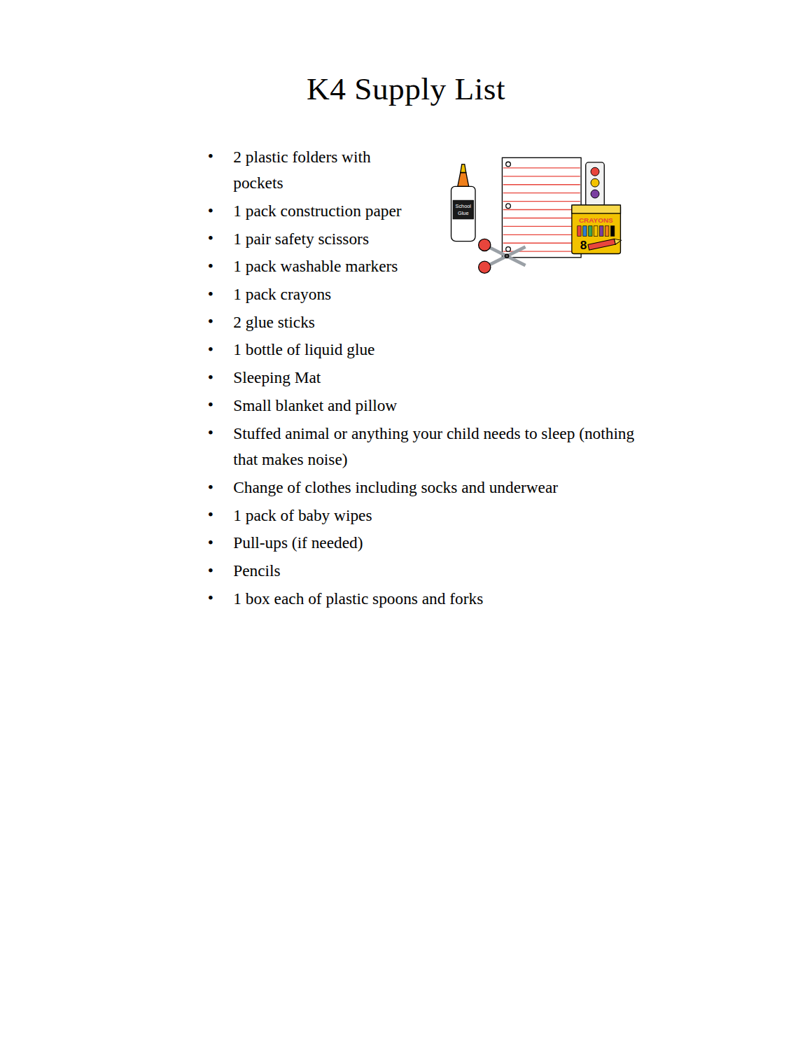K4 Supply List
CRAYONS 8 School Glue
2 plastic folders with pockets
1 pack construction paper
1 pair safety scissors
1 pack washable markers
1 pack crayons
2 glue sticks
1 bottle of liquid glue
Sleeping Mat
Small blanket and pillow
Stuffed animal or anything your child needs to sleep (nothing that makes noise)
Change of clothes including socks and underwear
1 pack of baby wipes
Pull-ups (if needed)
Pencils
1 box each of plastic spoons and forks